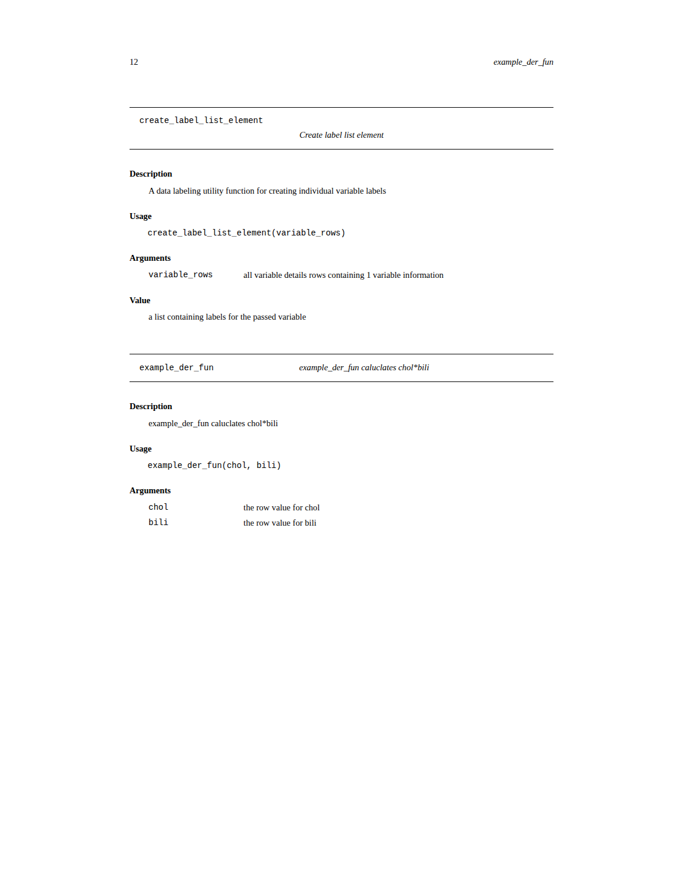12 example_der_fun
create_label_list_element Create label list element
Description
A data labeling utility function for creating individual variable labels
Usage
create_label_list_element(variable_rows)
Arguments
variable_rows
all variable details rows containing 1 variable information
Value
a list containing labels for the passed variable
example_der_fun example_der_fun caluclates chol*bili
Description
example_der_fun caluclates chol*bili
Usage
example_der_fun(chol, bili)
Arguments
chol
the row value for chol
bili
the row value for bili